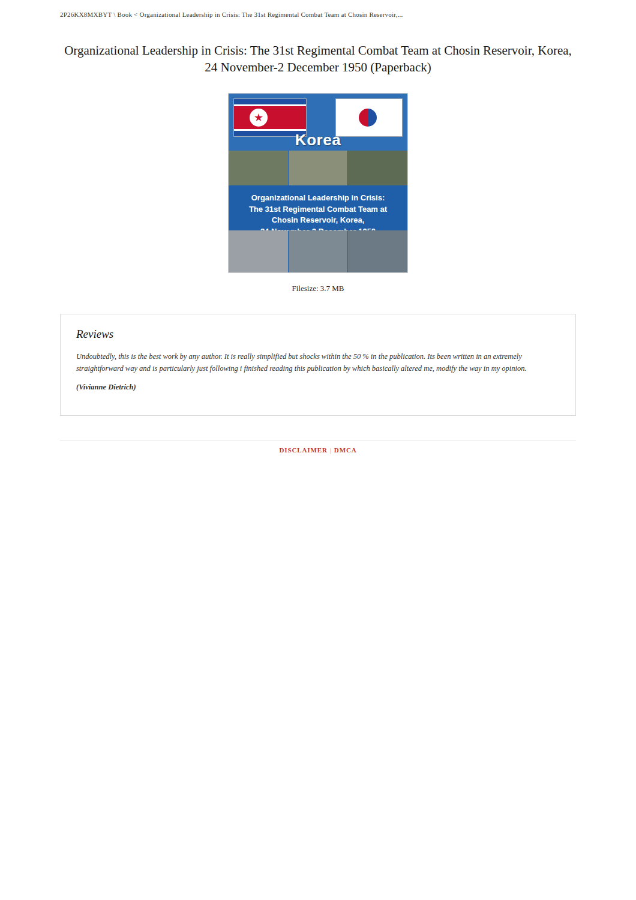2P26KX8MXBYT \ Book < Organizational Leadership in Crisis: The 31st Regimental Combat Team at Chosin Reservoir,...
Organizational Leadership in Crisis: The 31st Regimental Combat Team at Chosin Reservoir, Korea, 24 November-2 December 1950 (Paperback)
★
Korea
Organizational Leadership in Crisis:
The 31st Regimental Combat Team at
Chosin Reservoir, Korea,
24 November-2 December 1950
Filesize: 3.7 MB
Reviews
Undoubtedly, this is the best work by any author. It is really simplified but shocks within the 50 % in the publication. Its been written in an extremely straightforward way and is particularly just following i finished reading this publication by which basically altered me, modify the way in my opinion.
(Vivianne Dietrich)
DISCLAIMER|DMCA